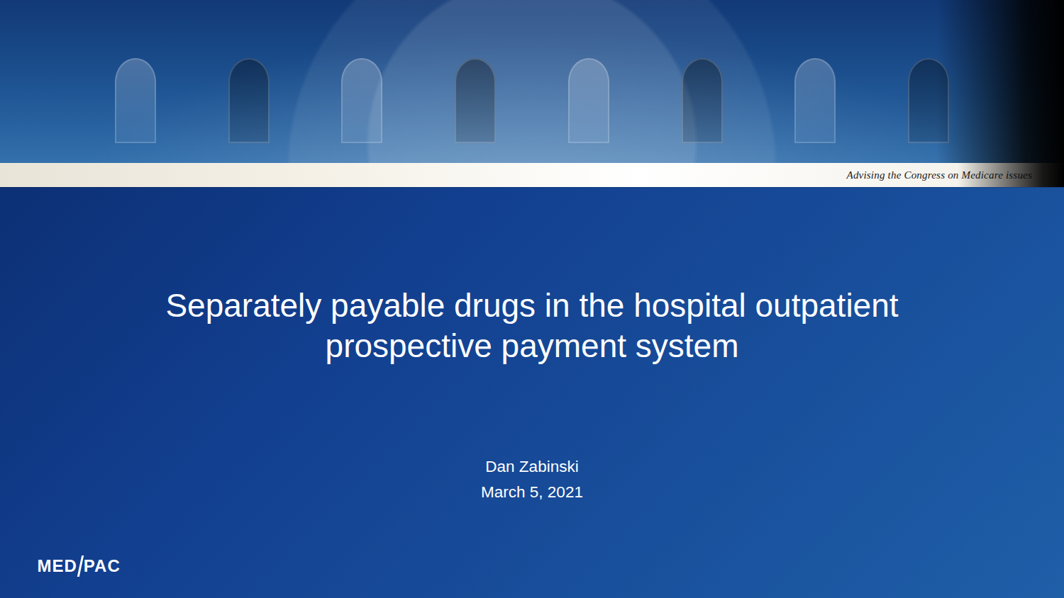Advising the Congress on Medicare issues
Separately payable drugs in the hospital outpatient prospective payment system
Dan Zabinski March 5, 2021
MED PAC